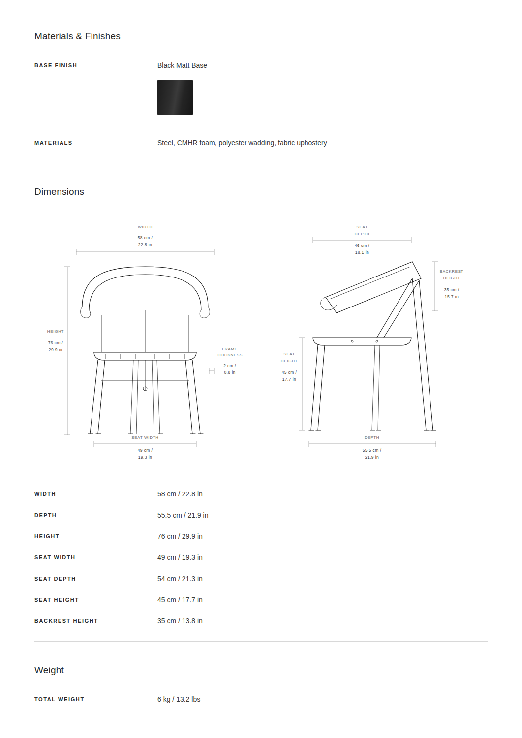Materials & Finishes
Base Finish
Black Matt Base
Materials
Steel, CMHR foam, polyester wadding, fabric uphostery
Dimensions
WIDTH 58 cm / 22.8 in HEIGHT 76 cm / 29.9 in FRAME THICKNESS 2 cm / 0.8 in SEAT WIDTH 49 cm / 19.3 in
SEAT DEPTH 46 cm / 18.1 in BACKREST HEIGHT 35 cm / 15.7 in SEAT HEIGHT 45 cm / 17.7 in DEPTH 55.5 cm / 21.9 in
Width
58 cm / 22.8 in
Depth
55.5 cm / 21.9 in
Height
76 cm / 29.9 in
Seat Width
49 cm / 19.3 in
Seat Depth
54 cm / 21.3 in
Seat Height
45 cm / 17.7 in
Backrest Height
35 cm / 13.8 in
Weight
Total Weight
6 kg / 13.2 lbs